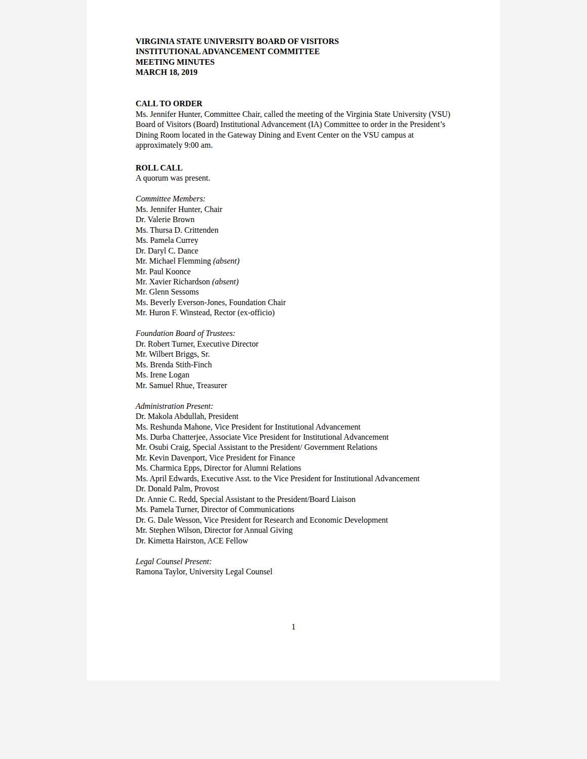Virginia State University Board of Visitors
Institutional Advancement Committee
Meeting Minutes
March 18, 2019
Call to Order
Ms. Jennifer Hunter, Committee Chair, called the meeting of the Virginia State University (VSU) Board of Visitors (Board) Institutional Advancement (IA) Committee to order in the President’s Dining Room located in the Gateway Dining and Event Center on the VSU campus at approximately 9:00 am.
Roll Call
A quorum was present.
Committee Members:
Ms. Jennifer Hunter, Chair
Dr. Valerie Brown
Ms. Thursa D. Crittenden
Ms. Pamela Currey
Dr. Daryl C. Dance
Mr. Michael Flemming (absent)
Mr. Paul Koonce
Mr. Xavier Richardson (absent)
Mr. Glenn Sessoms
Ms. Beverly Everson-Jones, Foundation Chair
Mr. Huron F. Winstead, Rector (ex-officio)
Foundation Board of Trustees:
Dr. Robert Turner, Executive Director
Mr. Wilbert Briggs, Sr.
Ms. Brenda Stith-Finch
Ms. Irene Logan
Mr. Samuel Rhue, Treasurer
Administration Present:
Dr. Makola Abdullah, President
Ms. Reshunda Mahone, Vice President for Institutional Advancement
Ms. Durba Chatterjee, Associate Vice President for Institutional Advancement
Mr. Osubi Craig, Special Assistant to the President/ Government Relations
Mr. Kevin Davenport, Vice President for Finance
Ms. Charmica Epps, Director for Alumni Relations
Ms. April Edwards, Executive Asst. to the Vice President for Institutional Advancement
Dr. Donald Palm, Provost
Dr. Annie C. Redd, Special Assistant to the President/Board Liaison
Ms. Pamela Turner, Director of Communications
Dr. G. Dale Wesson, Vice President for Research and Economic Development
Mr. Stephen Wilson, Director for Annual Giving
Dr. Kimetta Hairston, ACE Fellow
Legal Counsel Present:
Ramona Taylor, University Legal Counsel
1